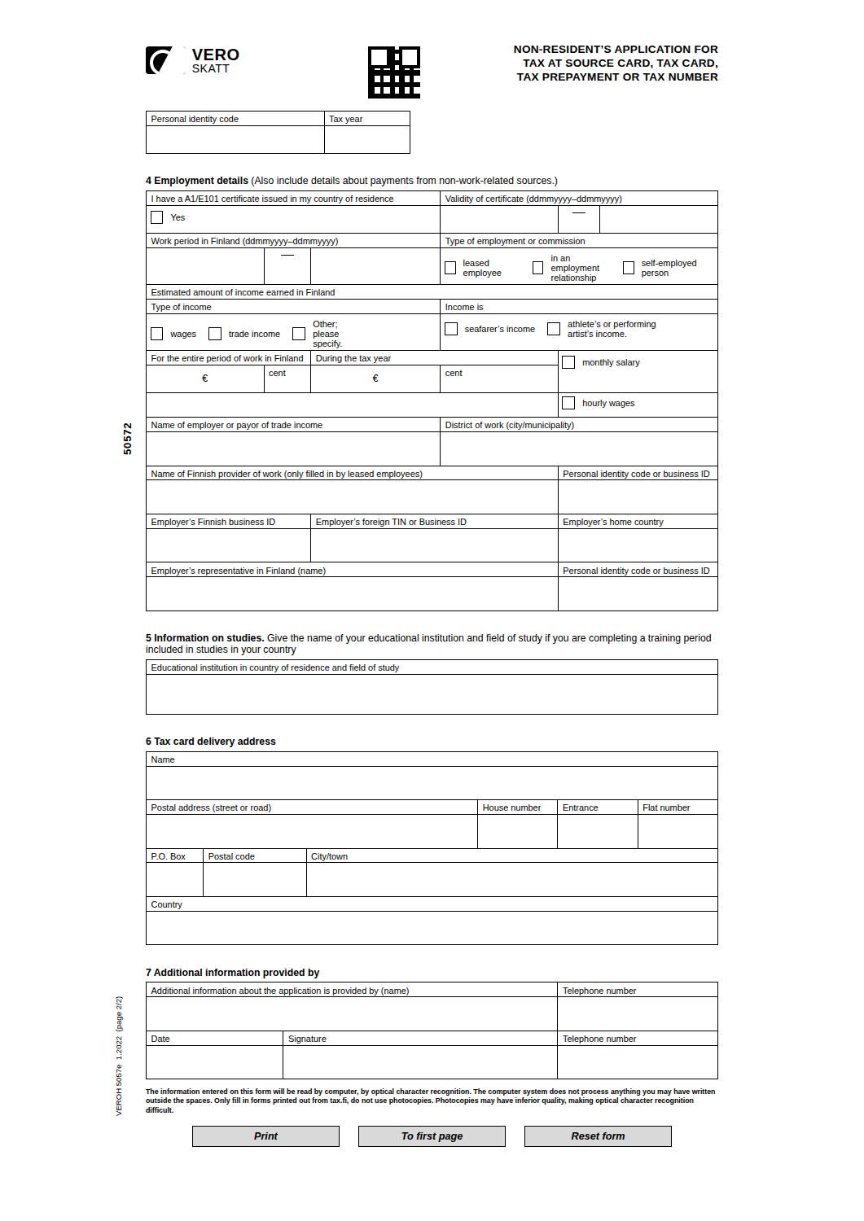50572
VEROH 5057e 1.2022 (page 2/2)
VERO
SKATT
NON-RESIDENT’S APPLICATION FOR
TAX AT SOURCE CARD, TAX CARD,
TAX PREPAYMENT OR TAX NUMBER
| Personal identity code | Tax year |
4 Employment details (Also include details about payments from non-work-related sources.)
| I have a A1/E101 certificate issued in my country of residence | Validity of certificate (ddmmyyyy–ddmmyyyy) |
| Yes | | | |
| Work period in Finland (ddmmyyyy–ddmmyyyy) | Type of employment or commission |
| | | | leased employee in an employment relationship self-employed person |
| Estimated amount of income earned in Finland |
| Type of income | Income is |
| wages trade income Other; please specify. | seafarer’s income athlete’s or performing artist’s income. |
| For the entire period of work in Finland | During the tax year | monthly salary |
| € | cent | € | cent |
| | hourly wages |
| Name of employer or payor of trade income | District of work (city/municipality) |
| Name of Finnish provider of work (only filled in by leased employees) | Personal identity code or business ID |
| Employer’s Finnish business ID | Employer’s foreign TIN or Business ID | Employer’s home country |
| Employer’s representative in Finland (name) | Personal identity code or business ID |
5 Information on studies. Give the name of your educational institution and field of study if you are completing a training period
included in studies in your country
| Educational institution in country of residence and field of study |
6 Tax card delivery address
| Name |
| Postal address (street or road) | House number | Entrance | Flat number |
| P.O. Box | Postal code | City/town |
| Country |
7 Additional information provided by
| Additional information about the application is provided by (name) | Telephone number |
| Date | Signature | Telephone number |
The information entered on this form will be read by computer, by optical character recognition. The computer system does not process anything you may have written outside the spaces. Only fill in forms printed out from tax.fi, do not use photocopies. Photocopies may have inferior quality, making optical character recognition difficult.
Print
To first page
Reset form